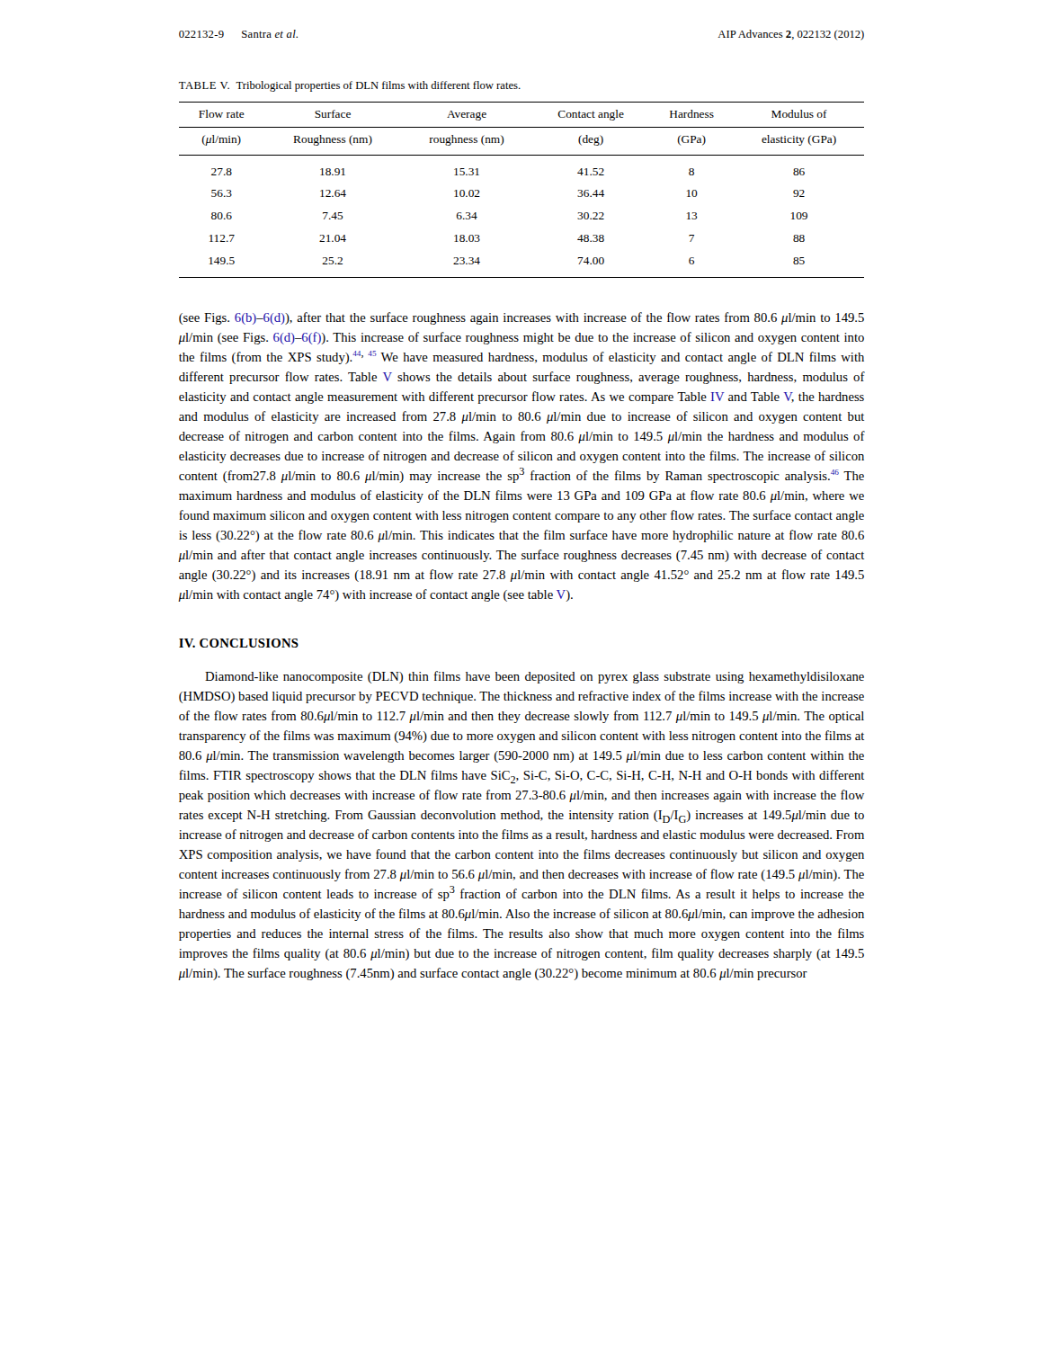022132-9 Santra et al.
AIP Advances 2, 022132 (2012)
TABLE V. Tribological properties of DLN films with different flow rates.
| Flow rate | Surface | Average | Contact angle | Hardness | Modulus of |
| --- | --- | --- | --- | --- | --- |
| ( μ l/min) | Roughness (nm) | roughness (nm) | (deg) | (GPa) | elasticity (GPa) |
| 27.8 | 18.91 | 15.31 | 41.52 | 8 | 86 |
| 56.3 | 12.64 | 10.02 | 36.44 | 10 | 92 |
| 80.6 | 7.45 | 6.34 | 30.22 | 13 | 109 |
| 112.7 | 21.04 | 18.03 | 48.38 | 7 | 88 |
| 149.5 | 25.2 | 23.34 | 74.00 | 6 | 85 |
(see Figs. 6(b)–6(d)), after that the surface roughness again increases with increase of the flow rates from 80.6 μl/min to 149.5 μl/min (see Figs. 6(d)–6(f)). This increase of surface roughness might be due to the increase of silicon and oxygen content into the films (from the XPS study).44, 45 We have measured hardness, modulus of elasticity and contact angle of DLN films with different precursor flow rates. Table V shows the details about surface roughness, average roughness, hardness, modulus of elasticity and contact angle measurement with different precursor flow rates. As we compare Table IV and Table V, the hardness and modulus of elasticity are increased from 27.8 μl/min to 80.6 μl/min due to increase of silicon and oxygen content but decrease of nitrogen and carbon content into the films. Again from 80.6 μl/min to 149.5 μl/min the hardness and modulus of elasticity decreases due to increase of nitrogen and decrease of silicon and oxygen content into the films. The increase of silicon content (from27.8 μl/min to 80.6 μl/min) may increase the sp3 fraction of the films by Raman spectroscopic analysis.46 The maximum hardness and modulus of elasticity of the DLN films were 13 GPa and 109 GPa at flow rate 80.6 μl/min, where we found maximum silicon and oxygen content with less nitrogen content compare to any other flow rates. The surface contact angle is less (30.22°) at the flow rate 80.6 μl/min. This indicates that the film surface have more hydrophilic nature at flow rate 80.6 μl/min and after that contact angle increases continuously. The surface roughness decreases (7.45 nm) with decrease of contact angle (30.22°) and its increases (18.91 nm at flow rate 27.8 μl/min with contact angle 41.52° and 25.2 nm at flow rate 149.5 μl/min with contact angle 74°) with increase of contact angle (see table V).
IV. CONCLUSIONS
Diamond-like nanocomposite (DLN) thin films have been deposited on pyrex glass substrate using hexamethyldisiloxane (HMDSO) based liquid precursor by PECVD technique. The thickness and refractive index of the films increase with the increase of the flow rates from 80.6μl/min to 112.7 μl/min and then they decrease slowly from 112.7 μl/min to 149.5 μl/min. The optical transparency of the films was maximum (94%) due to more oxygen and silicon content with less nitrogen content into the films at 80.6 μl/min. The transmission wavelength becomes larger (590-2000 nm) at 149.5 μl/min due to less carbon content within the films. FTIR spectroscopy shows that the DLN films have SiC2, Si-C, Si-O, C-C, Si-H, C-H, N-H and O-H bonds with different peak position which decreases with increase of flow rate from 27.3-80.6 μl/min, and then increases again with increase the flow rates except N-H stretching. From Gaussian deconvolution method, the intensity ration (ID/IG) increases at 149.5μl/min due to increase of nitrogen and decrease of carbon contents into the films as a result, hardness and elastic modulus were decreased. From XPS composition analysis, we have found that the carbon content into the films decreases continuously but silicon and oxygen content increases continuously from 27.8 μl/min to 56.6 μl/min, and then decreases with increase of flow rate (149.5 μl/min). The increase of silicon content leads to increase of sp3 fraction of carbon into the DLN films. As a result it helps to increase the hardness and modulus of elasticity of the films at 80.6μl/min. Also the increase of silicon at 80.6μl/min, can improve the adhesion properties and reduces the internal stress of the films. The results also show that much more oxygen content into the films improves the films quality (at 80.6 μl/min) but due to the increase of nitrogen content, film quality decreases sharply (at 149.5 μl/min). The surface roughness (7.45nm) and surface contact angle (30.22°) become minimum at 80.6 μl/min precursor